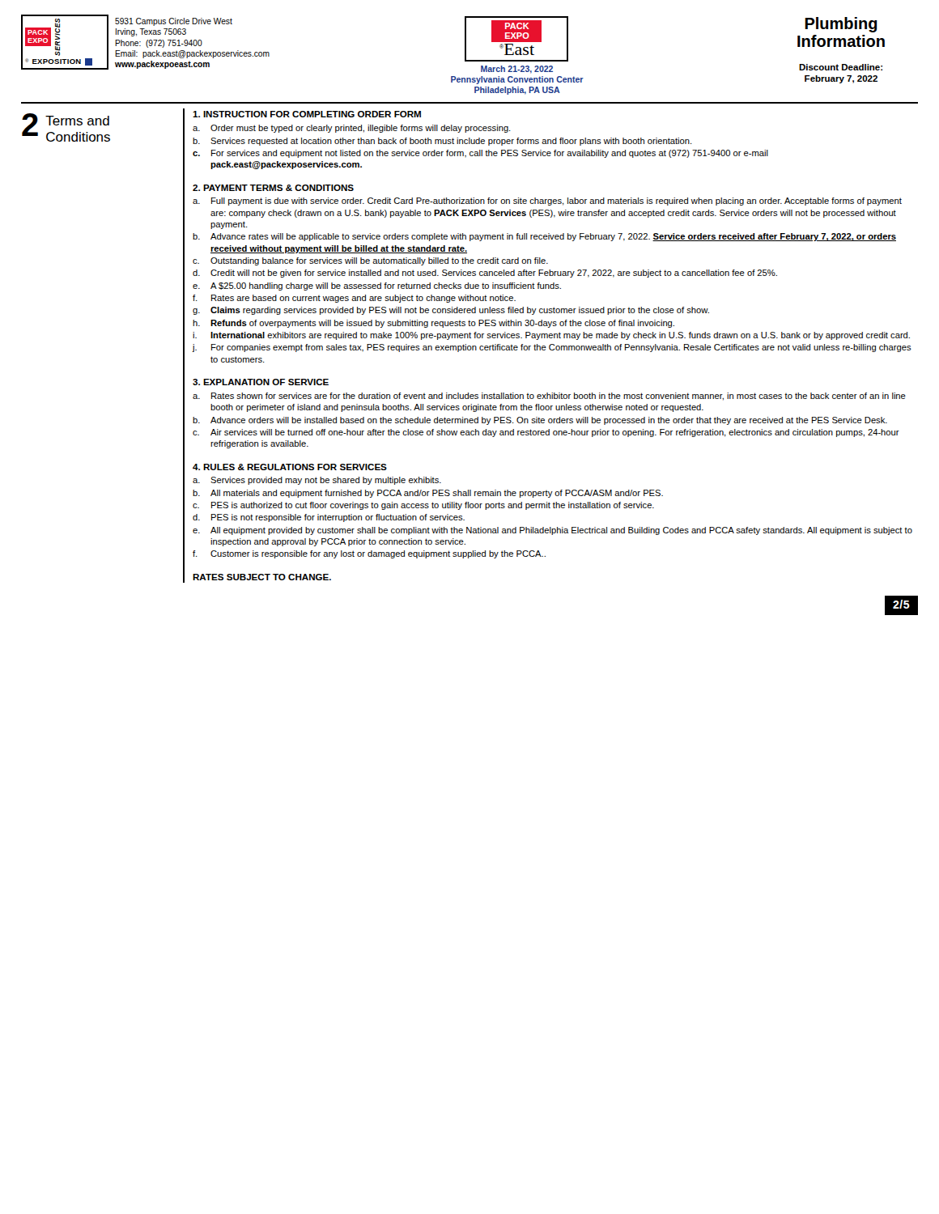PACK EXPO
SERVICES
® EXPOSITION
5931 Campus Circle Drive West
Irving, Texas 75063
Phone: (972) 751-9400
Email: pack.east@packexposervices.com
www.packexpoeast.com
PACK EXPO
®East
March 21-23, 2022
Pennsylvania Convention Center
Philadelphia, PA USA
Plumbing
Information
Discount Deadline:
February 7, 2022
2
Terms and
Conditions
1. INSTRUCTION FOR COMPLETING ORDER FORM
a. Order must be typed or clearly printed, illegible forms will delay processing.
b. Services requested at location other than back of booth must include proper forms and floor plans with booth orientation.
c. For services and equipment not listed on the service order form, call the PES Service for availability and quotes at (972) 751-9400 or e-mail pack.east@packexposervices.com.
2. PAYMENT TERMS & CONDITIONS
a. Full payment is due with service order. Credit Card Pre-authorization for on site charges, labor and materials is required when placing an order. Acceptable forms of payment are: company check (drawn on a U.S. bank) payable to PACK EXPO Services (PES), wire transfer and accepted credit cards. Service orders will not be processed without payment.
b. Advance rates will be applicable to service orders complete with payment in full received by February 7, 2022. Service orders received after February 7, 2022, or orders received without payment will be billed at the standard rate.
c. Outstanding balance for services will be automatically billed to the credit card on file.
d. Credit will not be given for service installed and not used. Services canceled after February 27, 2022, are subject to a cancellation fee of 25%.
e. A $25.00 handling charge will be assessed for returned checks due to insufficient funds.
f. Rates are based on current wages and are subject to change without notice.
g. Claims regarding services provided by PES will not be considered unless filed by customer issued prior to the close of show.
h. Refunds of overpayments will be issued by submitting requests to PES within 30-days of the close of final invoicing.
i. International exhibitors are required to make 100% pre-payment for services. Payment may be made by check in U.S. funds drawn on a U.S. bank or by approved credit card.
j. For companies exempt from sales tax, PES requires an exemption certificate for the Commonwealth of Pennsylvania. Resale Certificates are not valid unless re-billing charges to customers.
3. EXPLANATION OF SERVICE
a. Rates shown for services are for the duration of event and includes installation to exhibitor booth in the most convenient manner, in most cases to the back center of an in line booth or perimeter of island and peninsula booths. All services originate from the floor unless otherwise noted or requested.
b. Advance orders will be installed based on the schedule determined by PES. On site orders will be processed in the order that they are received at the PES Service Desk.
c. Air services will be turned off one-hour after the close of show each day and restored one-hour prior to opening. For refrigeration, electronics and circulation pumps, 24-hour refrigeration is available.
4. RULES & REGULATIONS FOR SERVICES
a. Services provided may not be shared by multiple exhibits.
b. All materials and equipment furnished by PCCA and/or PES shall remain the property of PCCA/ASM and/or PES.
c. PES is authorized to cut floor coverings to gain access to utility floor ports and permit the installation of service.
d. PES is not responsible for interruption or fluctuation of services.
e. All equipment provided by customer shall be compliant with the National and Philadelphia Electrical and Building Codes and PCCA safety standards. All equipment is subject to inspection and approval by PCCA prior to connection to service.
f. Customer is responsible for any lost or damaged equipment supplied by the PCCA..
RATES SUBJECT TO CHANGE.
2/5